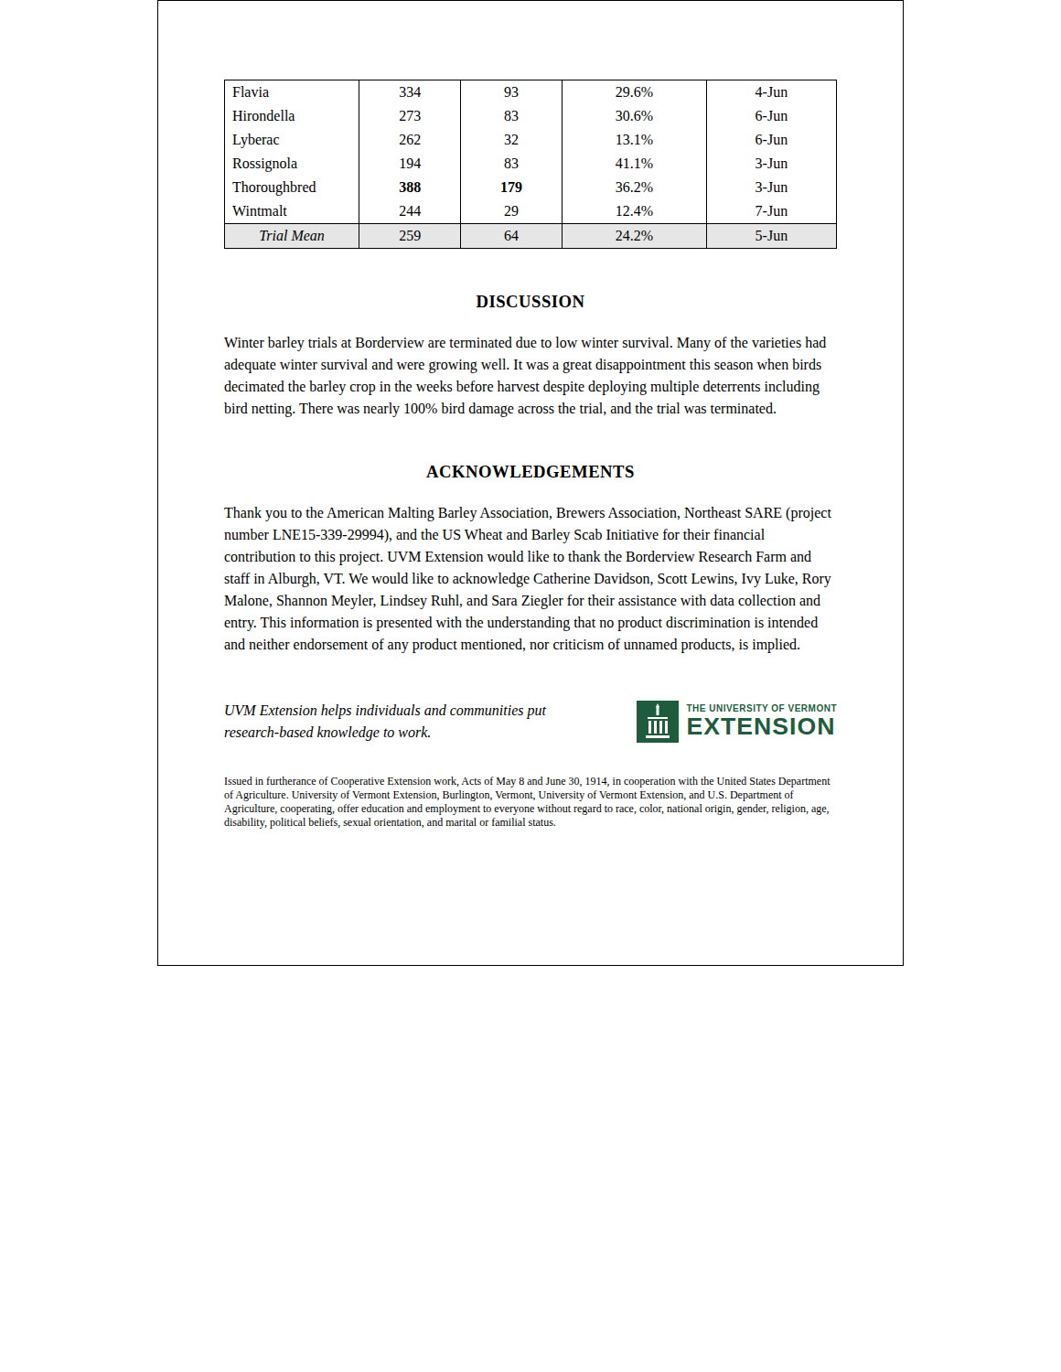| Flavia | 334 | 93 | 29.6% | 4-Jun |
| Hirondella | 273 | 83 | 30.6% | 6-Jun |
| Lyberac | 262 | 32 | 13.1% | 6-Jun |
| Rossignola | 194 | 83 | 41.1% | 3-Jun |
| Thoroughbred | 388 | 179 | 36.2% | 3-Jun |
| Wintmalt | 244 | 29 | 12.4% | 7-Jun |
| Trial Mean | 259 | 64 | 24.2% | 5-Jun |
DISCUSSION
Winter barley trials at Borderview are terminated due to low winter survival. Many of the varieties had adequate winter survival and were growing well. It was a great disappointment this season when birds decimated the barley crop in the weeks before harvest despite deploying multiple deterrents including bird netting. There was nearly 100% bird damage across the trial, and the trial was terminated.
ACKNOWLEDGEMENTS
Thank you to the American Malting Barley Association, Brewers Association, Northeast SARE (project number LNE15-339-29994), and the US Wheat and Barley Scab Initiative for their financial contribution to this project. UVM Extension would like to thank the Borderview Research Farm and staff in Alburgh, VT. We would like to acknowledge Catherine Davidson, Scott Lewins, Ivy Luke, Rory Malone, Shannon Meyler, Lindsey Ruhl, and Sara Ziegler for their assistance with data collection and entry. This information is presented with the understanding that no product discrimination is intended and neither endorsement of any product mentioned, nor criticism of unnamed products, is implied.
UVM Extension helps individuals and communities put research-based knowledge to work.
THE UNIVERSITY OF VERMONT
EXTENSION
Issued in furtherance of Cooperative Extension work, Acts of May 8 and June 30, 1914, in cooperation with the United States Department of Agriculture. University of Vermont Extension, Burlington, Vermont, University of Vermont Extension, and U.S. Department of Agriculture, cooperating, offer education and employment to everyone without regard to race, color, national origin, gender, religion, age, disability, political beliefs, sexual orientation, and marital or familial status.